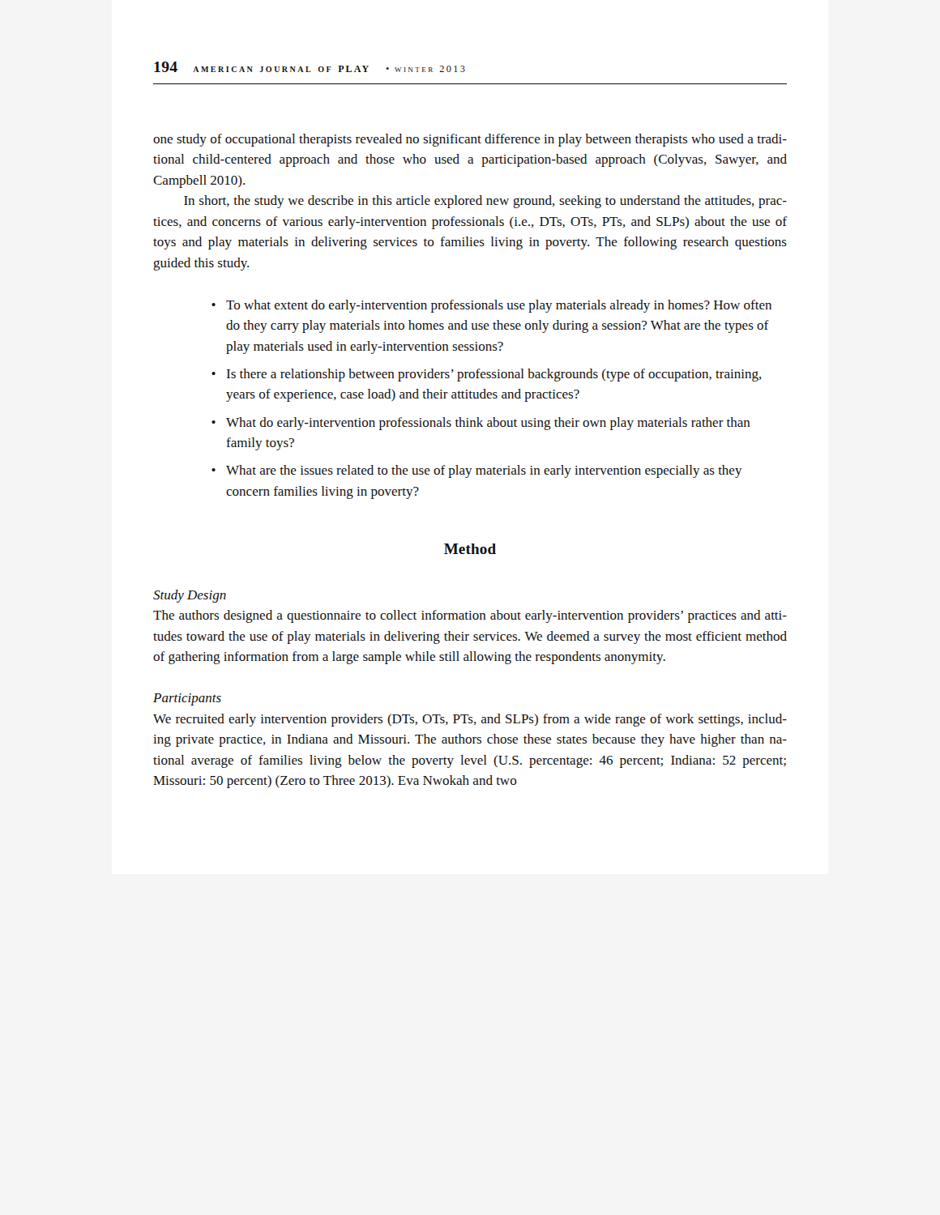194 american journal of play •winter 2013
one study of occupational therapists revealed no significant difference in play between therapists who used a traditional child-centered approach and those who used a participation-based approach (Colyvas, Sawyer, and Campbell 2010).
In short, the study we describe in this article explored new ground, seeking to understand the attitudes, practices, and concerns of various early-intervention professionals (i.e., DTs, OTs, PTs, and SLPs) about the use of toys and play materials in delivering services to families living in poverty. The following research questions guided this study.
To what extent do early-intervention professionals use play materials already in homes? How often do they carry play materials into homes and use these only during a session? What are the types of play materials used in early-intervention sessions?
Is there a relationship between providers’ professional backgrounds (type of occupation, training, years of experience, case load) and their attitudes and practices?
What do early-intervention professionals think about using their own play materials rather than family toys?
What are the issues related to the use of play materials in early intervention especially as they concern families living in poverty?
Method
Study Design
The authors designed a questionnaire to collect information about early-intervention providers’ practices and attitudes toward the use of play materials in delivering their services. We deemed a survey the most efficient method of gathering information from a large sample while still allowing the respondents anonymity.
Participants
We recruited early intervention providers (DTs, OTs, PTs, and SLPs) from a wide range of work settings, including private practice, in Indiana and Missouri. The authors chose these states because they have higher than national average of families living below the poverty level (U.S. percentage: 46 percent; Indiana: 52 percent; Missouri: 50 percent) (Zero to Three 2013). Eva Nwokah and two